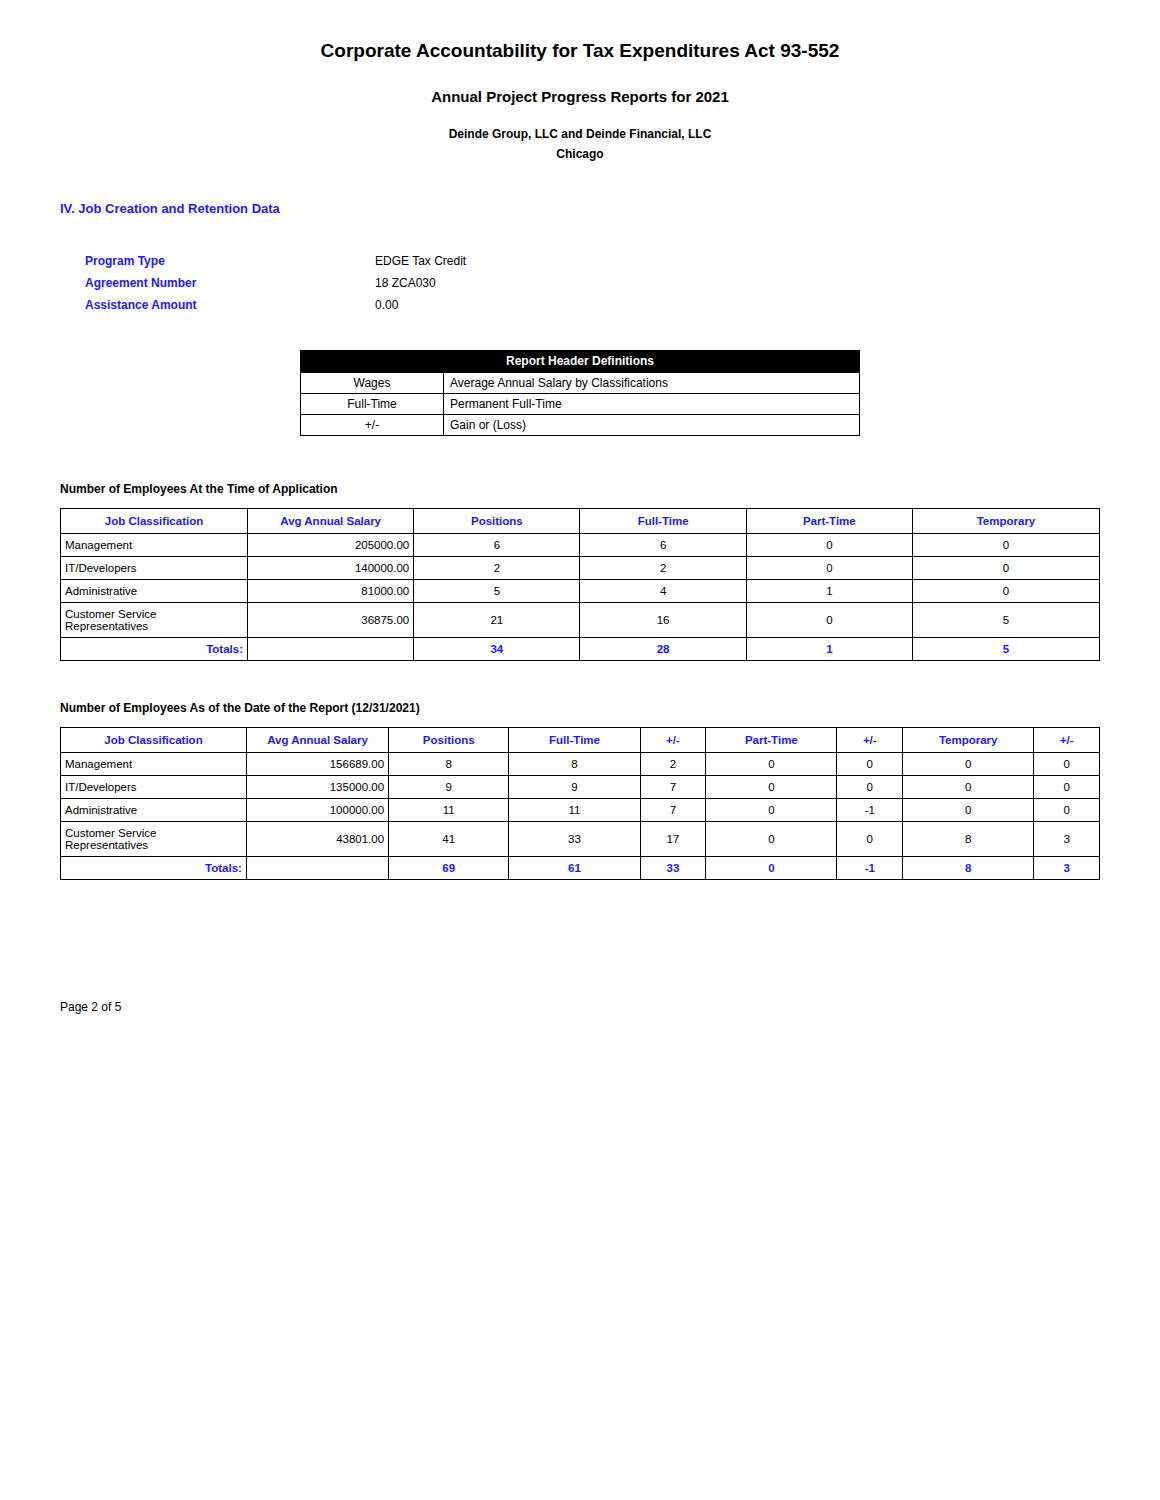Corporate Accountability for Tax Expenditures Act 93-552
Annual Project Progress Reports for 2021
Deinde Group, LLC and Deinde Financial, LLC
Chicago
IV. Job Creation and Retention Data
| Program Type | EDGE Tax Credit |
| Agreement Number | 18 ZCA030 |
| Assistance Amount | 0.00 |
Report Header Definitions
| Wages | Average Annual Salary by Classifications |
| Full-Time | Permanent Full-Time |
| +/- | Gain or (Loss) |
Number of Employees At the Time of Application
| Job Classification | Avg Annual Salary | Positions | Full-Time | Part-Time | Temporary |
| --- | --- | --- | --- | --- | --- |
| Management | 205000.00 | 6 | 6 | 0 | 0 |
| IT/Developers | 140000.00 | 2 | 2 | 0 | 0 |
| Administrative | 81000.00 | 5 | 4 | 1 | 0 |
| Customer Service Representatives | 36875.00 | 21 | 16 | 0 | 5 |
| Totals: | | 34 | 28 | 1 | 5 |
Number of Employees As of the Date of the Report (12/31/2021)
| Job Classification | Avg Annual Salary | Positions | Full-Time | +/- | Part-Time | +/- | Temporary | +/- |
| --- | --- | --- | --- | --- | --- | --- | --- | --- |
| Management | 156689.00 | 8 | 8 | 2 | 0 | 0 | 0 | 0 |
| IT/Developers | 135000.00 | 9 | 9 | 7 | 0 | 0 | 0 | 0 |
| Administrative | 100000.00 | 11 | 11 | 7 | 0 | -1 | 0 | 0 |
| Customer Service Representatives | 43801.00 | 41 | 33 | 17 | 0 | 0 | 8 | 3 |
| Totals: | | 69 | 61 | 33 | 0 | -1 | 8 | 3 |
Page 2 of 5